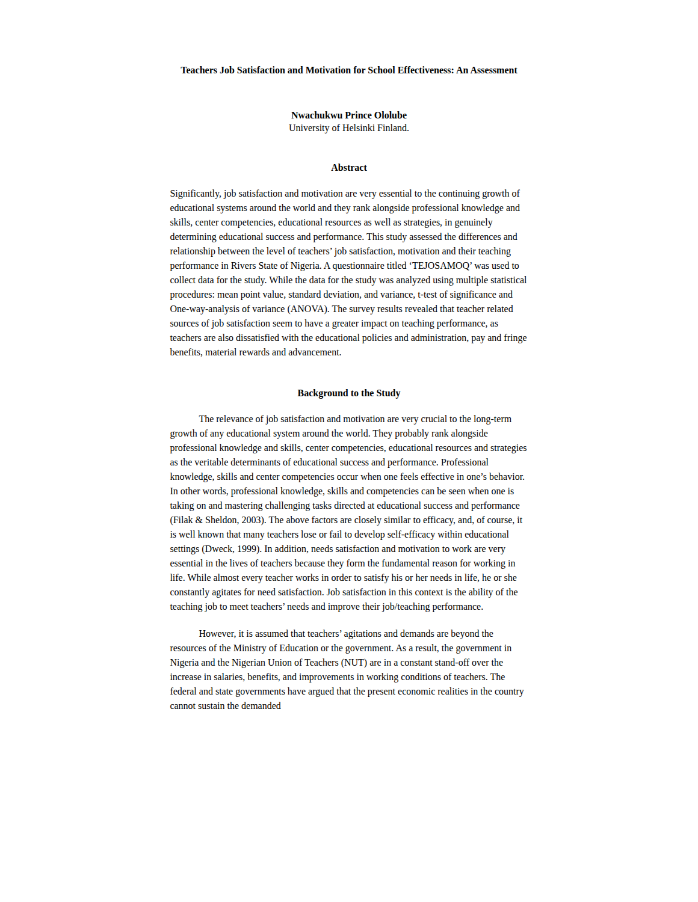Teachers Job Satisfaction and Motivation for School Effectiveness: An Assessment
Nwachukwu Prince Ololube
University of Helsinki Finland.
Abstract
Significantly, job satisfaction and motivation are very essential to the continuing growth of educational systems around the world and they rank alongside professional knowledge and skills, center competencies, educational resources as well as strategies, in genuinely determining educational success and performance. This study assessed the differences and relationship between the level of teachers’ job satisfaction, motivation and their teaching performance in Rivers State of Nigeria. A questionnaire titled ‘TEJOSAMOQ’ was used to collect data for the study. While the data for the study was analyzed using multiple statistical procedures: mean point value, standard deviation, and variance, t-test of significance and One-way-analysis of variance (ANOVA). The survey results revealed that teacher related sources of job satisfaction seem to have a greater impact on teaching performance, as teachers are also dissatisfied with the educational policies and administration, pay and fringe benefits, material rewards and advancement.
Background to the Study
The relevance of job satisfaction and motivation are very crucial to the long-term growth of any educational system around the world. They probably rank alongside professional knowledge and skills, center competencies, educational resources and strategies as the veritable determinants of educational success and performance. Professional knowledge, skills and center competencies occur when one feels effective in one’s behavior. In other words, professional knowledge, skills and competencies can be seen when one is taking on and mastering challenging tasks directed at educational success and performance (Filak & Sheldon, 2003). The above factors are closely similar to efficacy, and, of course, it is well known that many teachers lose or fail to develop self-efficacy within educational settings (Dweck, 1999). In addition, needs satisfaction and motivation to work are very essential in the lives of teachers because they form the fundamental reason for working in life. While almost every teacher works in order to satisfy his or her needs in life, he or she constantly agitates for need satisfaction. Job satisfaction in this context is the ability of the teaching job to meet teachers’ needs and improve their job/teaching performance.
However, it is assumed that teachers’ agitations and demands are beyond the resources of the Ministry of Education or the government. As a result, the government in Nigeria and the Nigerian Union of Teachers (NUT) are in a constant stand-off over the increase in salaries, benefits, and improvements in working conditions of teachers. The federal and state governments have argued that the present economic realities in the country cannot sustain the demanded